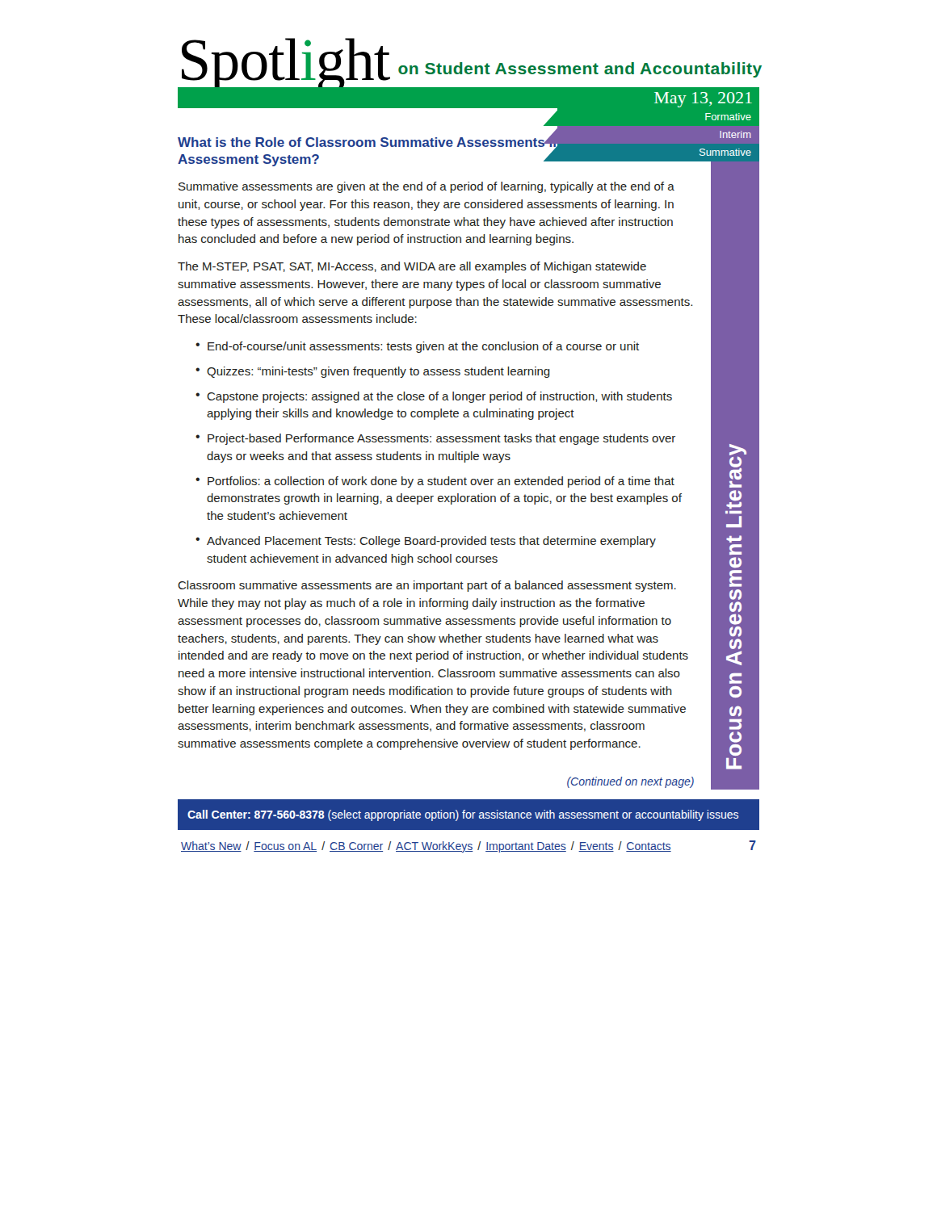Spotlight
on Student Assessment and Accountability
May 13, 2021
Formative
Interim
Summative
What is the Role of Classroom Summative Assessments in a Balanced Assessment System?
Summative assessments are given at the end of a period of learning, typically at the end of a unit, course, or school year. For this reason, they are considered assessments of learning. In these types of assessments, students demonstrate what they have achieved after instruction has concluded and before a new period of instruction and learning begins.
The M-STEP, PSAT, SAT, MI-Access, and WIDA are all examples of Michigan statewide summative assessments. However, there are many types of local or classroom summative assessments, all of which serve a different purpose than the statewide summative assessments. These local/classroom assessments include:
End-of-course/unit assessments: tests given at the conclusion of a course or unit
Quizzes: “mini-tests” given frequently to assess student learning
Capstone projects: assigned at the close of a longer period of instruction, with students applying their skills and knowledge to complete a culminating project
Project-based Performance Assessments: assessment tasks that engage students over days or weeks and that assess students in multiple ways
Portfolios: a collection of work done by a student over an extended period of a time that demonstrates growth in learning, a deeper exploration of a topic, or the best examples of the student’s achievement
Advanced Placement Tests: College Board-provided tests that determine exemplary student achievement in advanced high school courses
Classroom summative assessments are an important part of a balanced assessment system. While they may not play as much of a role in informing daily instruction as the formative assessment processes do, classroom summative assessments provide useful information to teachers, students, and parents. They can show whether students have learned what was intended and are ready to move on the next period of instruction, or whether individual students need a more intensive instructional intervention. Classroom summative assessments can also show if an instructional program needs modification to provide future groups of students with better learning experiences and outcomes. When they are combined with statewide summative assessments, interim benchmark assessments, and formative assessments, classroom summative assessments complete a comprehensive overview of student performance.
(Continued on next page)
Focus on Assessment Literacy
Call Center: 877-560-8378 (select appropriate option) for assistance with assessment or accountability issues
What’s New/ Focus on AL/ CB Corner/ ACT WorkKeys/ Important Dates/ Events/ Contacts 7